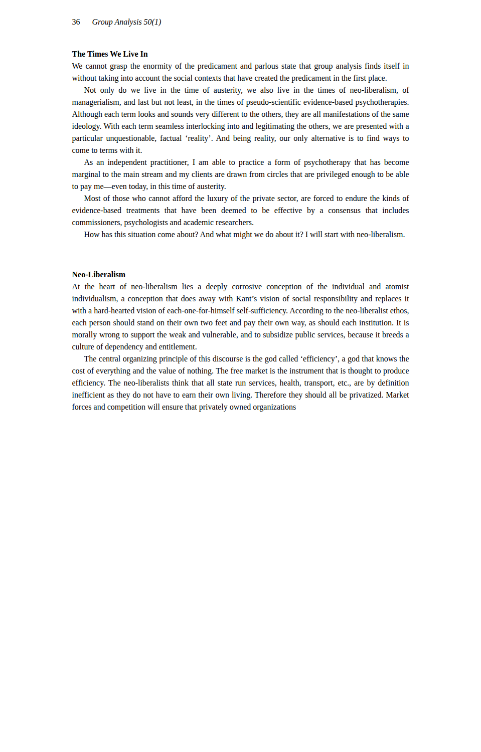36 Group Analysis 50(1)
The Times We Live In
We cannot grasp the enormity of the predicament and parlous state that group analysis finds itself in without taking into account the social contexts that have created the predicament in the first place.
Not only do we live in the time of austerity, we also live in the times of neo-liberalism, of managerialism, and last but not least, in the times of pseudo-scientific evidence-based psychotherapies. Although each term looks and sounds very different to the others, they are all manifestations of the same ideology. With each term seamless interlocking into and legitimating the others, we are presented with a particular unquestionable, factual ‘reality’. And being reality, our only alternative is to find ways to come to terms with it.
As an independent practitioner, I am able to practice a form of psychotherapy that has become marginal to the main stream and my clients are drawn from circles that are privileged enough to be able to pay me—even today, in this time of austerity.
Most of those who cannot afford the luxury of the private sector, are forced to endure the kinds of evidence-based treatments that have been deemed to be effective by a consensus that includes commissioners, psychologists and academic researchers.
How has this situation come about? And what might we do about it? I will start with neo-liberalism.
Neo-Liberalism
At the heart of neo-liberalism lies a deeply corrosive conception of the individual and atomist individualism, a conception that does away with Kant’s vision of social responsibility and replaces it with a hard-hearted vision of each-one-for-himself self-sufficiency. According to the neo-liberalist ethos, each person should stand on their own two feet and pay their own way, as should each institution. It is morally wrong to support the weak and vulnerable, and to subsidize public services, because it breeds a culture of dependency and entitlement.
The central organizing principle of this discourse is the god called ‘efficiency’, a god that knows the cost of everything and the value of nothing. The free market is the instrument that is thought to produce efficiency. The neo-liberalists think that all state run services, health, transport, etc., are by definition inefficient as they do not have to earn their own living. Therefore they should all be privatized. Market forces and competition will ensure that privately owned organizations